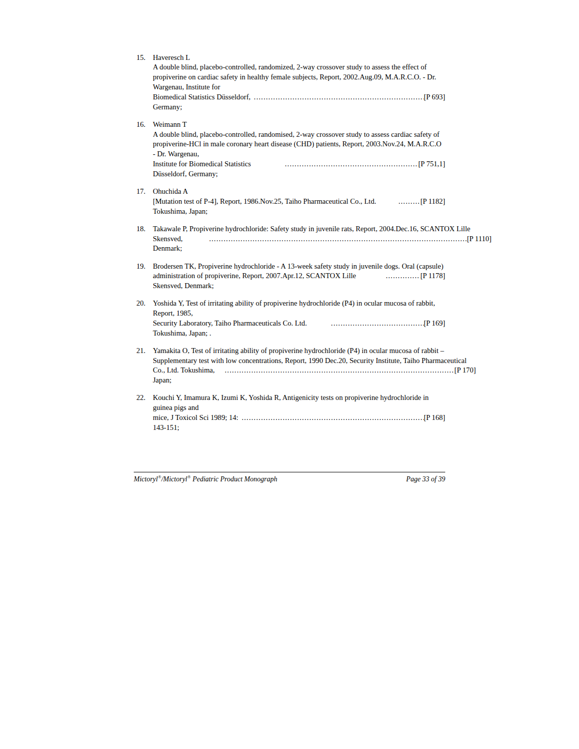15.
Haveresch L A double blind, placebo-controlled, randomized, 2-way crossover study to assess the effect of propiverine on cardiac safety in healthy female subjects, Report, 2002.Aug.09, M.A.R.C.O. - Dr. Wargenau, Institute for
Biomedical Statistics Düsseldorf, Germany; .......................................................................................... [P 693]
16.
Weimann T A double blind, placebo-controlled, randomised, 2-way crossover study to assess cardiac safety of propiverine-HCl in male coronary heart disease (CHD) patients, Report, 2003.Nov.24, M.A.R.C.O - Dr. Wargenau,
Institute for Biomedical Statistics Düsseldorf, Germany; ..................................................................... [P 751,1]
17.
Ohuchida A
[Mutation test of P-4], Report, 1986.Nov.25, Taiho Pharmaceutical Co., Ltd. Tokushima, Japan; .......... [P 1182]
18.
Takawale P, Propiverine hydrochloride: Safety study in juvenile rats, Report, 2004.Dec.16, SCANTOX Lille
Skensved, Denmark; ..................................................................................................................... [P 1110]
19.
Brodersen TK, Propiverine hydrochloride - A 13-week safety study in juvenile dogs. Oral (capsule)
administration of propiverine, Report, 2007.Apr.12, SCANTOX Lille Skensved, Denmark; ................ [P 1178]
20.
Yoshida Y, Test of irritating ability of propiverine hydrochloride (P4) in ocular mucosa of rabbit, Report, 1985,
Security Laboratory, Taiho Pharmaceuticals Co. Ltd. Tokushima, Japan; . .............................................. [P 169]
21.
Yamakita O, Test of irritating ability of propiverine hydrochloride (P4) in ocular mucosa of rabbit – Supplementary test with low concentrations, Report, 1990 Dec.20, Security Institute, Taiho Pharmaceutical
Co., Ltd. Tokushima, Japan; .............................................................................................................. [P 170]
22.
Kouchi Y, Imamura K, Izumi K, Yoshida R, Antigenicity tests on propiverine hydrochloride in guinea pigs and
mice, J Toxicol Sci 1989; 14: 143-151; ................................................................................................. [P 168]
Mictoryl®/Mictoryl® Pediatric Product Monograph Page 33 of 39